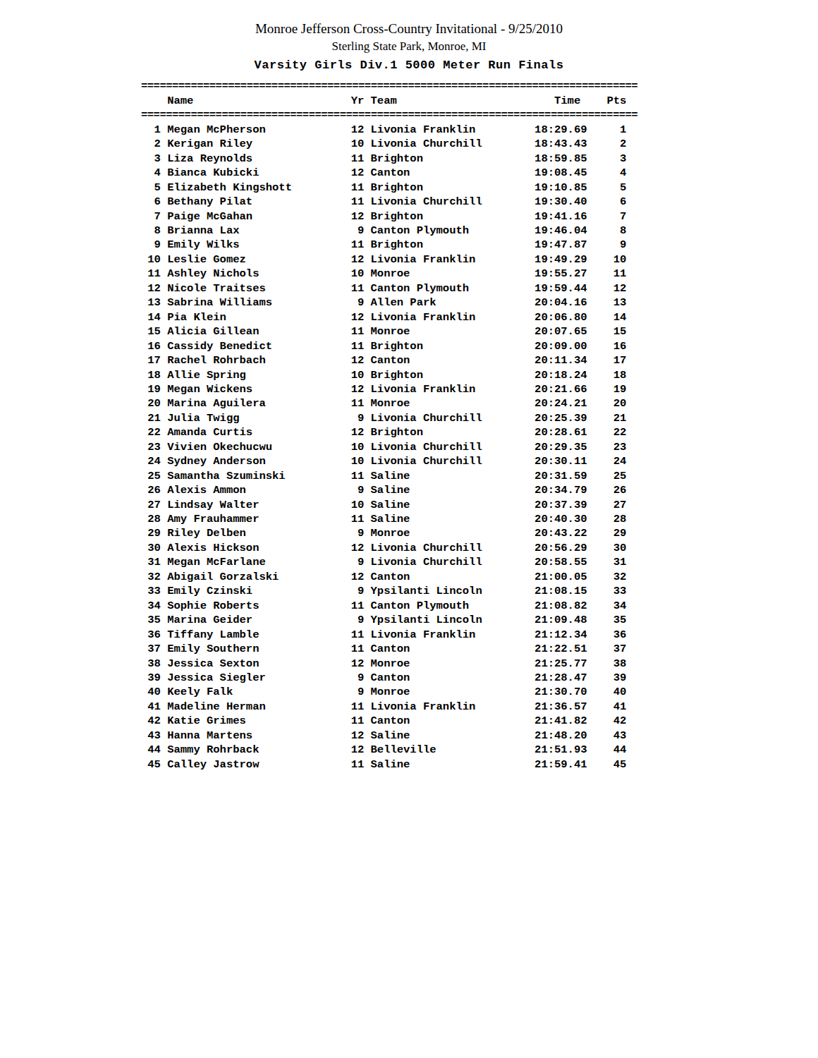Monroe Jefferson Cross-Country Invitational - 9/25/2010
Sterling State Park, Monroe, MI
Varsity Girls Div.1 5000 Meter Run Finals
================================================================================
    Name                        Yr Team                        Time    Pts
================================================================================
  1 Megan McPherson             12 Livonia Franklin         18:29.69     1
  2 Kerigan Riley               10 Livonia Churchill        18:43.43     2
  3 Liza Reynolds               11 Brighton                 18:59.85     3
  4 Bianca Kubicki              12 Canton                   19:08.45     4
  5 Elizabeth Kingshott         11 Brighton                 19:10.85     5
  6 Bethany Pilat               11 Livonia Churchill        19:30.40     6
  7 Paige McGahan               12 Brighton                 19:41.16     7
  8 Brianna Lax                  9 Canton Plymouth          19:46.04     8
  9 Emily Wilks                 11 Brighton                 19:47.87     9
 10 Leslie Gomez                12 Livonia Franklin         19:49.29    10
 11 Ashley Nichols              10 Monroe                   19:55.27    11
 12 Nicole Traitses             11 Canton Plymouth          19:59.44    12
 13 Sabrina Williams             9 Allen Park               20:04.16    13
 14 Pia Klein                   12 Livonia Franklin         20:06.80    14
 15 Alicia Gillean              11 Monroe                   20:07.65    15
 16 Cassidy Benedict            11 Brighton                 20:09.00    16
 17 Rachel Rohrbach             12 Canton                   20:11.34    17
 18 Allie Spring                10 Brighton                 20:18.24    18
 19 Megan Wickens               12 Livonia Franklin         20:21.66    19
 20 Marina Aguilera             11 Monroe                   20:24.21    20
 21 Julia Twigg                  9 Livonia Churchill        20:25.39    21
 22 Amanda Curtis               12 Brighton                 20:28.61    22
 23 Vivien Okechucwu            10 Livonia Churchill        20:29.35    23
 24 Sydney Anderson             10 Livonia Churchill        20:30.11    24
 25 Samantha Szuminski          11 Saline                   20:31.59    25
 26 Alexis Ammon                 9 Saline                   20:34.79    26
 27 Lindsay Walter              10 Saline                   20:37.39    27
 28 Amy Frauhammer              11 Saline                   20:40.30    28
 29 Riley Delben                 9 Monroe                   20:43.22    29
 30 Alexis Hickson              12 Livonia Churchill        20:56.29    30
 31 Megan McFarlane              9 Livonia Churchill        20:58.55    31
 32 Abigail Gorzalski           12 Canton                   21:00.05    32
 33 Emily Czinski                9 Ypsilanti Lincoln        21:08.15    33
 34 Sophie Roberts              11 Canton Plymouth          21:08.82    34
 35 Marina Geider                9 Ypsilanti Lincoln        21:09.48    35
 36 Tiffany Lamble              11 Livonia Franklin         21:12.34    36
 37 Emily Southern              11 Canton                   21:22.51    37
 38 Jessica Sexton              12 Monroe                   21:25.77    38
 39 Jessica Siegler              9 Canton                   21:28.47    39
 40 Keely Falk                   9 Monroe                   21:30.70    40
 41 Madeline Herman             11 Livonia Franklin         21:36.57    41
 42 Katie Grimes                11 Canton                   21:41.82    42
 43 Hanna Martens               12 Saline                   21:48.20    43
 44 Sammy Rohrback              12 Belleville               21:51.93    44
 45 Calley Jastrow              11 Saline                   21:59.41    45